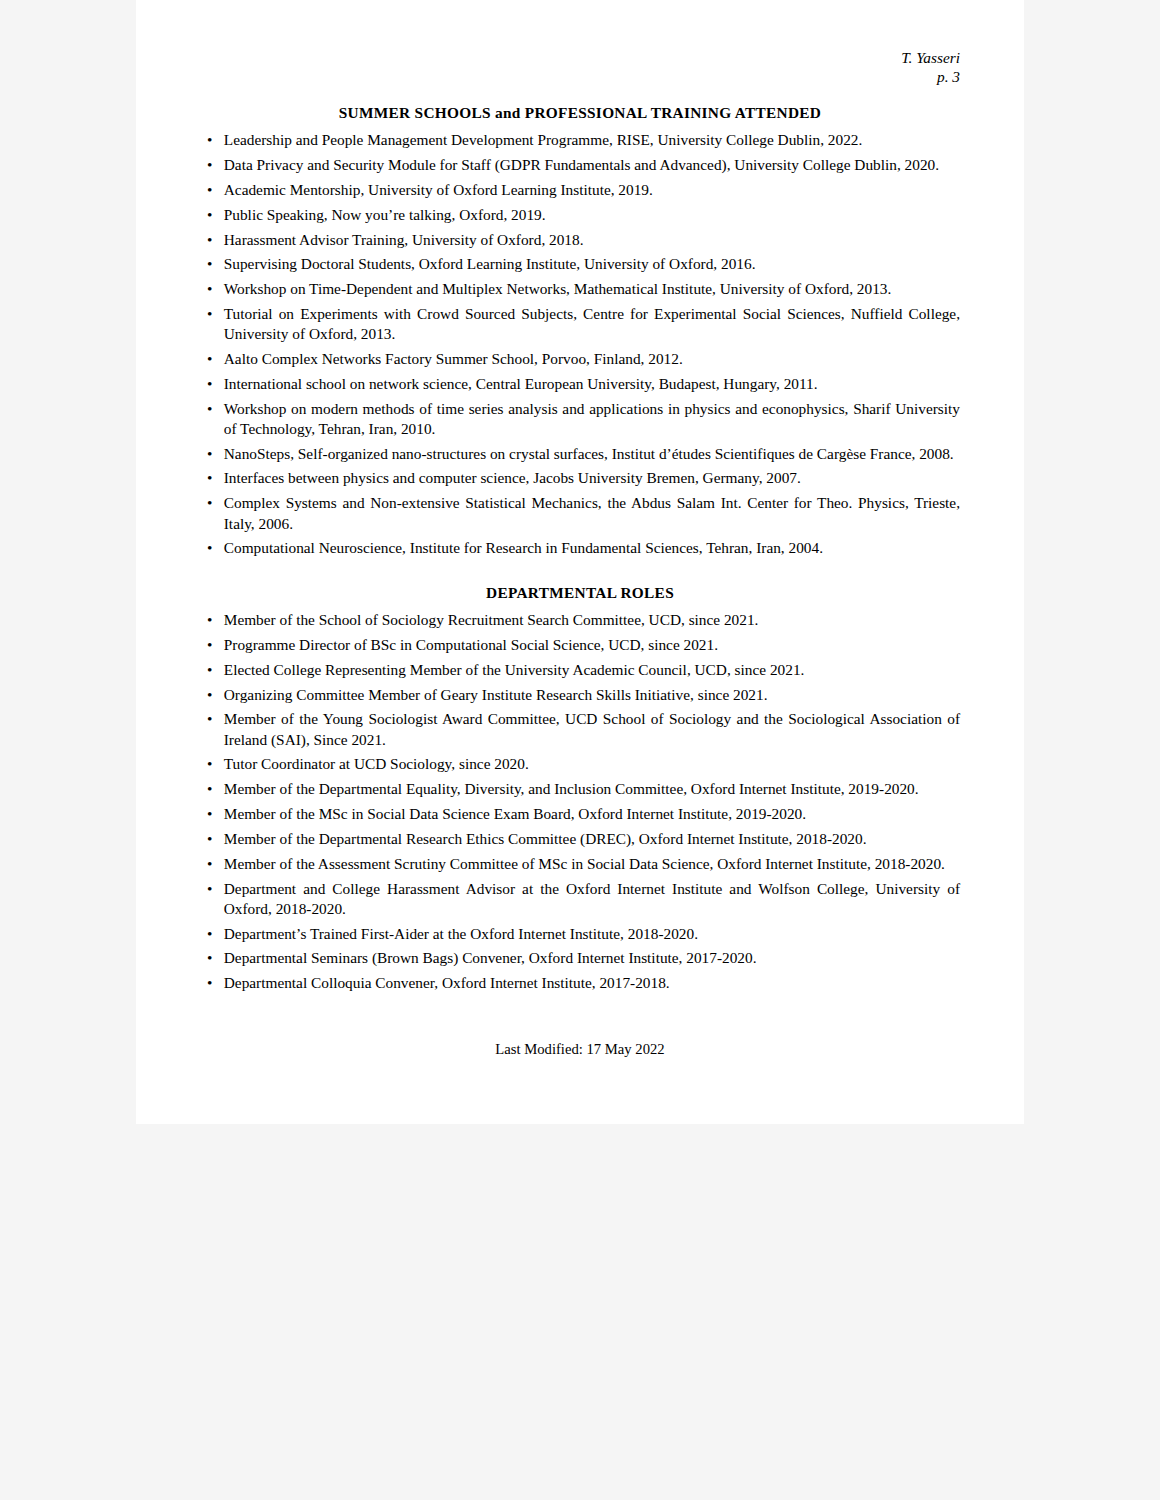T. Yasseri
p. 3
SUMMER SCHOOLS and PROFESSIONAL TRAINING ATTENDED
Leadership and People Management Development Programme, RISE, University College Dublin, 2022.
Data Privacy and Security Module for Staff (GDPR Fundamentals and Advanced), University College Dublin, 2020.
Academic Mentorship, University of Oxford Learning Institute, 2019.
Public Speaking, Now you’re talking, Oxford, 2019.
Harassment Advisor Training, University of Oxford, 2018.
Supervising Doctoral Students, Oxford Learning Institute, University of Oxford, 2016.
Workshop on Time-Dependent and Multiplex Networks, Mathematical Institute, University of Oxford, 2013.
Tutorial on Experiments with Crowd Sourced Subjects, Centre for Experimental Social Sciences, Nuffield College, University of Oxford, 2013.
Aalto Complex Networks Factory Summer School, Porvoo, Finland, 2012.
International school on network science, Central European University, Budapest, Hungary, 2011.
Workshop on modern methods of time series analysis and applications in physics and econophysics, Sharif University of Technology, Tehran, Iran, 2010.
NanoSteps, Self-organized nano-structures on crystal surfaces, Institut d’études Scientifiques de Cargèse France, 2008.
Interfaces between physics and computer science, Jacobs University Bremen, Germany, 2007.
Complex Systems and Non-extensive Statistical Mechanics, the Abdus Salam Int. Center for Theo. Physics, Trieste, Italy, 2006.
Computational Neuroscience, Institute for Research in Fundamental Sciences, Tehran, Iran, 2004.
DEPARTMENTAL ROLES
Member of the School of Sociology Recruitment Search Committee, UCD, since 2021.
Programme Director of BSc in Computational Social Science, UCD, since 2021.
Elected College Representing Member of the University Academic Council, UCD, since 2021.
Organizing Committee Member of Geary Institute Research Skills Initiative, since 2021.
Member of the Young Sociologist Award Committee, UCD School of Sociology and the Sociological Association of Ireland (SAI), Since 2021.
Tutor Coordinator at UCD Sociology, since 2020.
Member of the Departmental Equality, Diversity, and Inclusion Committee, Oxford Internet Institute, 2019-2020.
Member of the MSc in Social Data Science Exam Board, Oxford Internet Institute, 2019-2020.
Member of the Departmental Research Ethics Committee (DREC), Oxford Internet Institute, 2018-2020.
Member of the Assessment Scrutiny Committee of MSc in Social Data Science, Oxford Internet Institute, 2018-2020.
Department and College Harassment Advisor at the Oxford Internet Institute and Wolfson College, University of Oxford, 2018-2020.
Department’s Trained First-Aider at the Oxford Internet Institute, 2018-2020.
Departmental Seminars (Brown Bags) Convener, Oxford Internet Institute, 2017-2020.
Departmental Colloquia Convener, Oxford Internet Institute, 2017-2018.
Last Modified: 17 May 2022